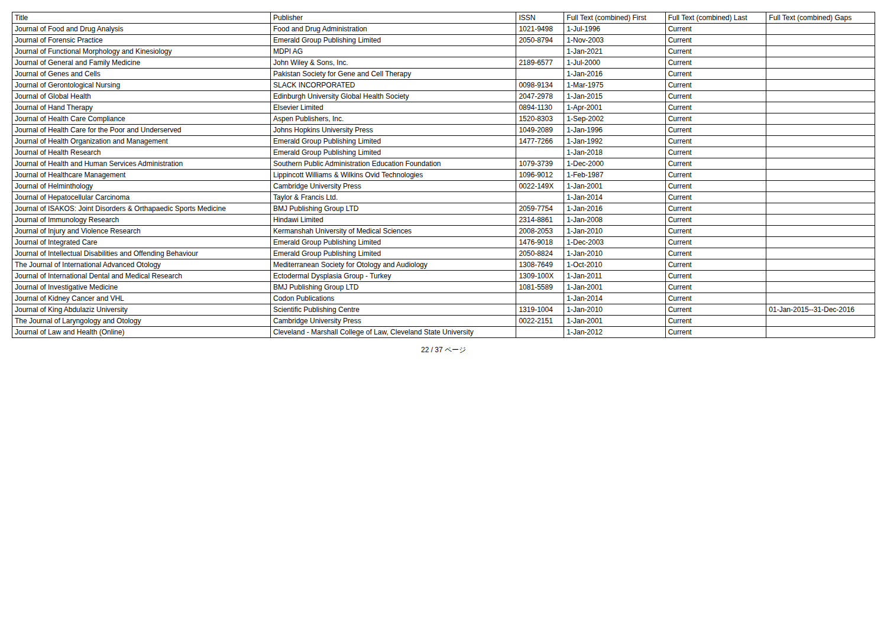Full Text (combined) coverage by journal title
| Title | Publisher | ISSN | Full Text (combined) First | Full Text (combined) Last | Full Text (combined) Gaps |
| --- | --- | --- | --- | --- | --- |
| Journal of Food and Drug Analysis | Food and Drug Administration | 1021-9498 | 1-Jul-1996 | Current | |
| Journal of Forensic Practice | Emerald Group Publishing Limited | 2050-8794 | 1-Nov-2003 | Current | |
| Journal of Functional Morphology and Kinesiology | MDPI AG | | 1-Jan-2021 | Current | |
| Journal of General and Family Medicine | John Wiley & Sons, Inc. | 2189-6577 | 1-Jul-2000 | Current | |
| Journal of Genes and Cells | Pakistan Society for Gene and Cell Therapy | | 1-Jan-2016 | Current | |
| Journal of Gerontological Nursing | SLACK INCORPORATED | 0098-9134 | 1-Mar-1975 | Current | |
| Journal of Global Health | Edinburgh University Global Health Society | 2047-2978 | 1-Jan-2015 | Current | |
| Journal of Hand Therapy | Elsevier Limited | 0894-1130 | 1-Apr-2001 | Current | |
| Journal of Health Care Compliance | Aspen Publishers, Inc. | 1520-8303 | 1-Sep-2002 | Current | |
| Journal of Health Care for the Poor and Underserved | Johns Hopkins University Press | 1049-2089 | 1-Jan-1996 | Current | |
| Journal of Health Organization and Management | Emerald Group Publishing Limited | 1477-7266 | 1-Jan-1992 | Current | |
| Journal of Health Research | Emerald Group Publishing Limited | | 1-Jan-2018 | Current | |
| Journal of Health and Human Services Administration | Southern Public Administration Education Foundation | 1079-3739 | 1-Dec-2000 | Current | |
| Journal of Healthcare Management | Lippincott Williams & Wilkins Ovid Technologies | 1096-9012 | 1-Feb-1987 | Current | |
| Journal of Helminthology | Cambridge University Press | 0022-149X | 1-Jan-2001 | Current | |
| Journal of Hepatocellular Carcinoma | Taylor & Francis Ltd. | | 1-Jan-2014 | Current | |
| Journal of ISAKOS: Joint Disorders & Orthapaedic Sports Medicine | BMJ Publishing Group LTD | 2059-7754 | 1-Jan-2016 | Current | |
| Journal of Immunology Research | Hindawi Limited | 2314-8861 | 1-Jan-2008 | Current | |
| Journal of Injury and Violence Research | Kermanshah University of Medical Sciences | 2008-2053 | 1-Jan-2010 | Current | |
| Journal of Integrated Care | Emerald Group Publishing Limited | 1476-9018 | 1-Dec-2003 | Current | |
| Journal of Intellectual Disabilities and Offending Behaviour | Emerald Group Publishing Limited | 2050-8824 | 1-Jan-2010 | Current | |
| The Journal of International Advanced Otology | Mediterranean Society for Otology and Audiology | 1308-7649 | 1-Oct-2010 | Current | |
| Journal of International Dental and Medical Research | Ectodermal Dysplasia Group - Turkey | 1309-100X | 1-Jan-2011 | Current | |
| Journal of Investigative Medicine | BMJ Publishing Group LTD | 1081-5589 | 1-Jan-2001 | Current | |
| Journal of Kidney Cancer and VHL | Codon Publications | | 1-Jan-2014 | Current | |
| Journal of King Abdulaziz University | Scientific Publishing Centre | 1319-1004 | 1-Jan-2010 | Current | 01-Jan-2015--31-Dec-2016 |
| The Journal of Laryngology and Otology | Cambridge University Press | 0022-2151 | 1-Jan-2001 | Current | |
| Journal of Law and Health (Online) | Cleveland - Marshall College of Law, Cleveland State University | | 1-Jan-2012 | Current | |
22 / 37 ページ